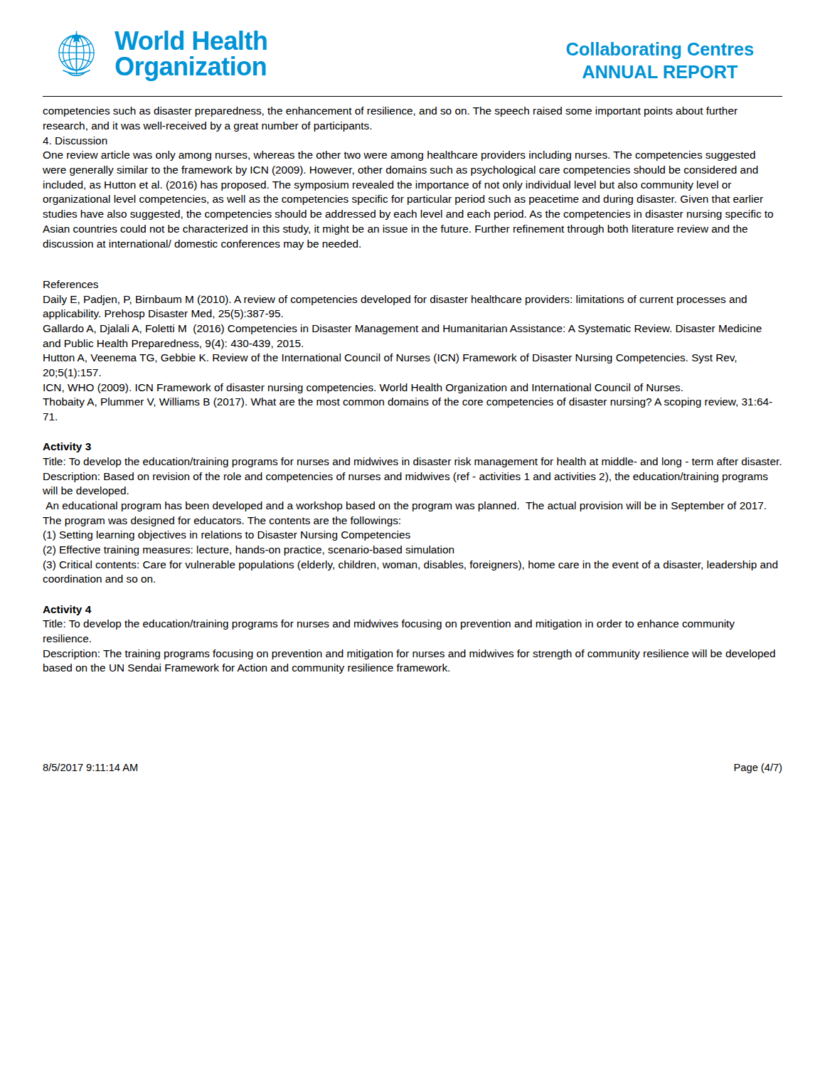World Health Organization
Collaborating Centres
ANNUAL REPORT
competencies such as disaster preparedness, the enhancement of resilience, and so on. The speech raised some important points about further research, and it was well-received by a great number of participants.
4. Discussion
One review article was only among nurses, whereas the other two were among healthcare providers including nurses. The competencies suggested were generally similar to the framework by ICN (2009). However, other domains such as psychological care competencies should be considered and included, as Hutton et al. (2016) has proposed. The symposium revealed the importance of not only individual level but also community level or organizational level competencies, as well as the competencies specific for particular period such as peacetime and during disaster. Given that earlier studies have also suggested, the competencies should be addressed by each level and each period. As the competencies in disaster nursing specific to Asian countries could not be characterized in this study, it might be an issue in the future. Further refinement through both literature review and the discussion at international/ domestic conferences may be needed.
References
Daily E, Padjen, P, Birnbaum M (2010). A review of competencies developed for disaster healthcare providers: limitations of current processes and applicability. Prehosp Disaster Med, 25(5):387-95.
Gallardo A, Djalali A, Foletti M (2016) Competencies in Disaster Management and Humanitarian Assistance: A Systematic Review. Disaster Medicine and Public Health Preparedness, 9(4): 430-439, 2015.
Hutton A, Veenema TG, Gebbie K. Review of the International Council of Nurses (ICN) Framework of Disaster Nursing Competencies. Syst Rev, 20;5(1):157.
ICN, WHO (2009). ICN Framework of disaster nursing competencies. World Health Organization and International Council of Nurses.
Thobaity A, Plummer V, Williams B (2017). What are the most common domains of the core competencies of disaster nursing? A scoping review, 31:64-71.
Activity 3
Title: To develop the education/training programs for nurses and midwives in disaster risk management for health at middle- and long - term after disaster.
Description: Based on revision of the role and competencies of nurses and midwives (ref - activities 1 and activities 2), the education/training programs will be developed.
An educational program has been developed and a workshop based on the program was planned. The actual provision will be in September of 2017. The program was designed for educators. The contents are the followings:
(1) Setting learning objectives in relations to Disaster Nursing Competencies
(2) Effective training measures: lecture, hands-on practice, scenario-based simulation
(3) Critical contents: Care for vulnerable populations (elderly, children, woman, disables, foreigners), home care in the event of a disaster, leadership and coordination and so on.
Activity 4
Title: To develop the education/training programs for nurses and midwives focusing on prevention and mitigation in order to enhance community resilience.
Description: The training programs focusing on prevention and mitigation for nurses and midwives for strength of community resilience will be developed based on the UN Sendai Framework for Action and community resilience framework.
8/5/2017 9:11:14 AM Page (4/7)